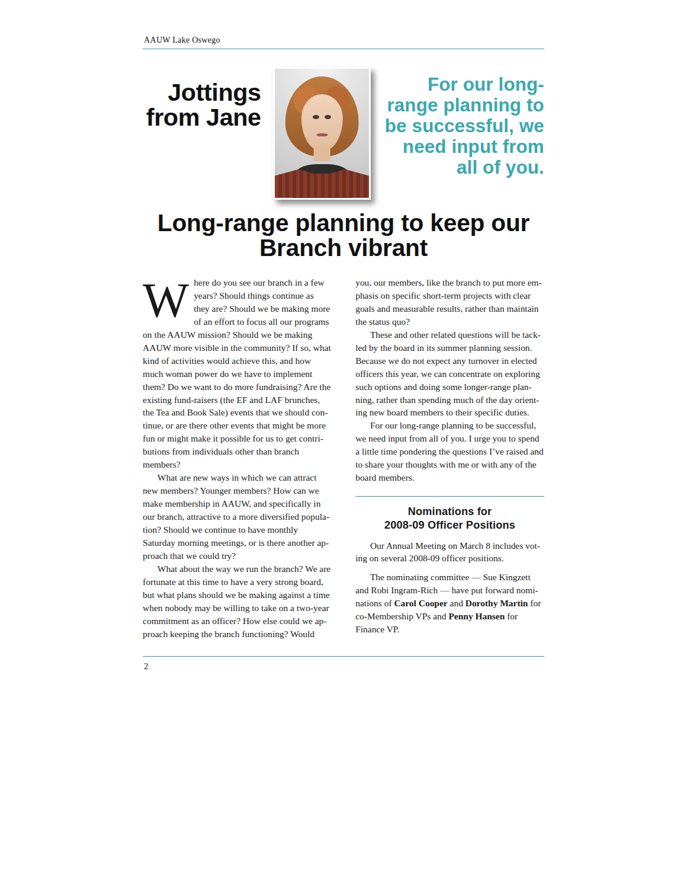AAUW Lake Oswego
Jottings
from Jane
For our long-range planning to be successful, we need input from all of you.
Long-range planning to keep our Branch vibrant
Where do you see our branch in a few years? Should things continue as they are? Should we be making more of an effort to focus all our programs on the AAUW mission? Should we be making AAUW more visible in the community? If so, what kind of activities would achieve this, and how much woman power do we have to implement them? Do we want to do more fundraising? Are the existing fund-raisers (the EF and LAF brunches, the Tea and Book Sale) events that we should continue, or are there other events that might be more fun or might make it possible for us to get contributions from individuals other than branch members?
What are new ways in which we can attract new members? Younger members? How can we make membership in AAUW, and specifically in our branch, attractive to a more diversified population? Should we continue to have monthly Saturday morning meetings, or is there another approach that we could try?
What about the way we run the branch? We are fortunate at this time to have a very strong board, but what plans should we be making against a time when nobody may be willing to take on a two-year commitment as an officer? How else could we approach keeping the branch functioning? Would you, our members, like the branch to put more emphasis on specific short-term projects with clear goals and measurable results, rather than maintain the status quo?
These and other related questions will be tackled by the board in its summer planning session. Because we do not expect any turnover in elected officers this year, we can concentrate on exploring such options and doing some longer-range planning, rather than spending much of the day orienting new board members to their specific duties.
For our long-range planning to be successful, we need input from all of you. I urge you to spend a little time pondering the questions I’ve raised and to share your thoughts with me or with any of the board members.
Nominations for
2008-09 Officer Positions
Our Annual Meeting on March 8 includes voting on several 2008-09 officer positions.
The nominating committee — Sue Kingzett and Robi Ingram-Rich — have put forward nominations of Carol Cooper and Dorothy Martin for co-Membership VPs and Penny Hansen for Finance VP.
2